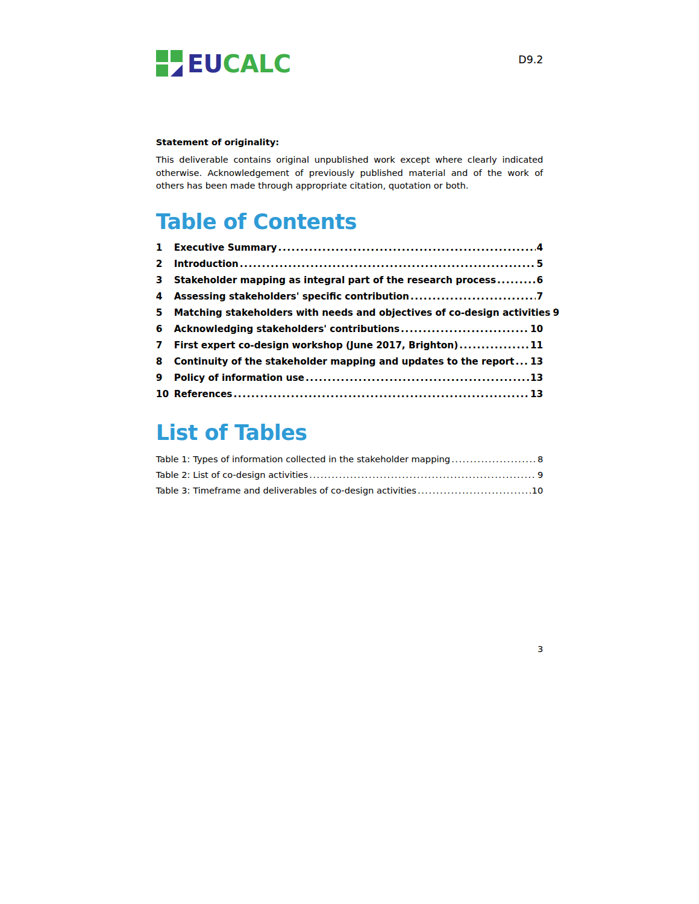EU CALC
D9.2
Statement of originality:
This deliverable contains original unpublished work except where clearly indicated otherwise. Acknowledgement of previously published material and of the work of others has been made through appropriate citation, quotation or both.
Table of Contents
1 Executive Summary................................................................................. 4
2 Introduction............................................................................................. 5
3 Stakeholder mapping as integral part of the research process..................... 6
4 Assessing stakeholders' specific contribution.............................................. 7
5 Matching stakeholders with needs and objectives of co-design activities...... 9
6 Acknowledging stakeholders' contributions............................................... 10
7 First expert co-design workshop (June 2017, Brighton)............................ 11
8 Continuity of the stakeholder mapping and updates to the report............... 13
9 Policy of information use......................................................................... 13
10 References................................................................................................ 13
List of Tables
Table 1: Types of information collected in the stakeholder mapping.............................. 8
Table 2: List of co-design activities......................................................................... 9
Table 3: Timeframe and deliverables of co-design activities...................................... 10
3